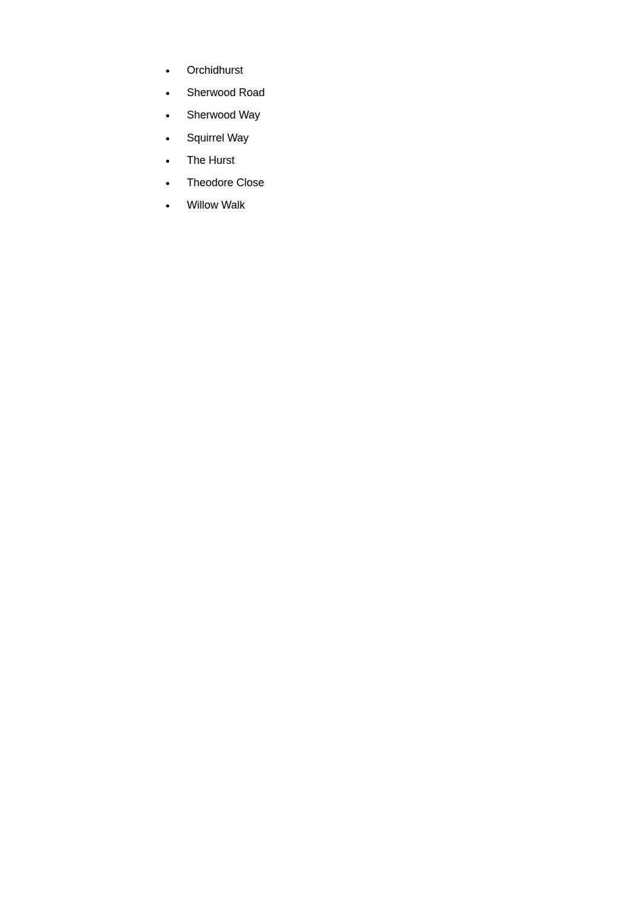Orchidhurst
Sherwood Road
Sherwood Way
Squirrel Way
The Hurst
Theodore Close
Willow Walk